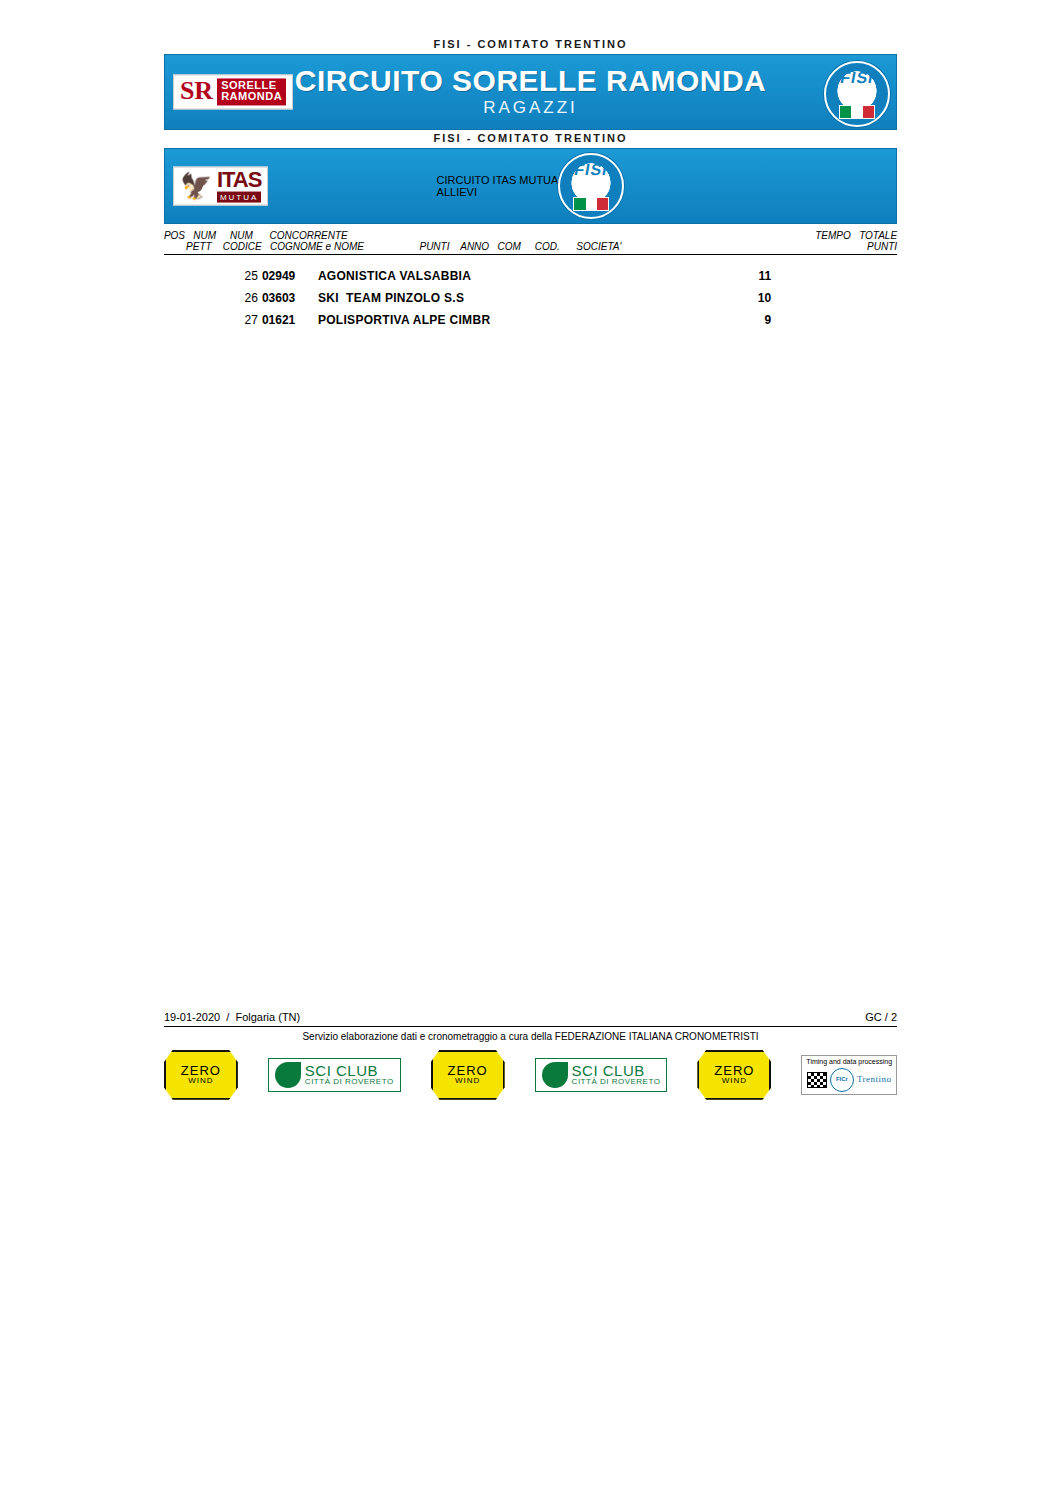FISI - COMITATO TRENTINO
SR
SORELLE
RAMONDA
CIRCUITO SORELLE RAMONDA
RAGAZZI
FISI
FISI - COMITATO TRENTINO
🦅
ITAS
MUTUA
CIRCUITO ITAS MUTUA
ALLIEVI
FISI
POS NUM NUM CONCORRENTE
PETT CODICE COGNOME e NOME PUNTI ANNO COM COD. SOCIETA'
TEMPO TOTALE
PUNTI
| | 25 | 02949 | AGONISTICA VALSABBIA | 11 | |
| | 26 | 03603 | SKI TEAM PINZOLO S.S | 10 | |
| | 27 | 01621 | POLISPORTIVA ALPE CIMBR | 9 | |
19-01-2020 / Folgaria (TN)
GC / 2
Servizio elaborazione dati e cronometraggio a cura della FEDERAZIONE ITALIANA CRONOMETRISTI
ZERO
WIND
SCI CLUB
CITTÀ DI ROVERETO
ZERO
WIND
SCI CLUB
CITTÀ DI ROVERETO
ZERO
WIND
Timing and data processing
FICr
Trentino